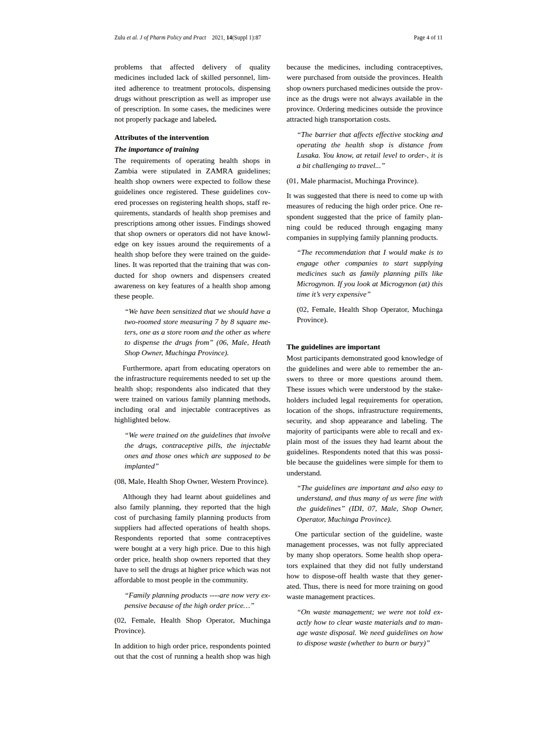Zulu et al. J of Pharm Policy and Pract 2021, 14(Suppl 1):87
Page 4 of 11
problems that affected delivery of quality medicines included lack of skilled personnel, limited adherence to treatment protocols, dispensing drugs without prescription as well as improper use of prescription. In some cases, the medicines were not properly package and labeled.
Attributes of the intervention
The importance of training
The requirements of operating health shops in Zambia were stipulated in ZAMRA guidelines; health shop owners were expected to follow these guidelines once registered. These guidelines covered processes on registering health shops, staff requirements, standards of health shop premises and prescriptions among other issues. Findings showed that shop owners or operators did not have knowledge on key issues around the requirements of a health shop before they were trained on the guidelines. It was reported that the training that was conducted for shop owners and dispensers created awareness on key features of a health shop among these people.
“We have been sensitized that we should have a two-roomed store measuring 7 by 8 square meters, one as a store room and the other as where to dispense the drugs from” (06, Male, Heath Shop Owner, Muchinga Province).
Furthermore, apart from educating operators on the infrastructure requirements needed to set up the health shop; respondents also indicated that they were trained on various family planning methods, including oral and injectable contraceptives as highlighted below.
“We were trained on the guidelines that involve the drugs, contraceptive pills, the injectable ones and those ones which are supposed to be implanted”
(08, Male, Health Shop Owner, Western Province).
Although they had learnt about guidelines and also family planning, they reported that the high cost of purchasing family planning products from suppliers had affected operations of health shops. Respondents reported that some contraceptives were bought at a very high price. Due to this high order price, health shop owners reported that they have to sell the drugs at higher price which was not affordable to most people in the community.
“Family planning products ----are now very expensive because of the high order price…”
(02, Female, Health Shop Operator, Muchinga Province).
In addition to high order price, respondents pointed out that the cost of running a health shop was high because the medicines, including contraceptives, were purchased from outside the provinces. Health shop owners purchased medicines outside the province as the drugs were not always available in the province. Ordering medicines outside the province attracted high transportation costs.
“The barrier that affects effective stocking and operating the health shop is distance from Lusaka. You know, at retail level to order-, it is a bit challenging to travel...”
(01, Male pharmacist, Muchinga Province).
It was suggested that there is need to come up with measures of reducing the high order price. One respondent suggested that the price of family planning could be reduced through engaging many companies in supplying family planning products.
“The recommendation that I would make is to engage other companies to start supplying medicines such as family planning pills like Microgynon. If you look at Microgynon (at) this time it’s very expensive”
(02, Female, Health Shop Operator, Muchinga Province).
The guidelines are important
Most participants demonstrated good knowledge of the guidelines and were able to remember the answers to three or more questions around them. These issues which were understood by the stakeholders included legal requirements for operation, location of the shops, infrastructure requirements, security, and shop appearance and labeling. The majority of participants were able to recall and explain most of the issues they had learnt about the guidelines. Respondents noted that this was possible because the guidelines were simple for them to understand.
“The guidelines are important and also easy to understand, and thus many of us were fine with the guidelines” (IDI, 07, Male, Shop Owner, Operator, Muchinga Province).
One particular section of the guideline, waste management processes, was not fully appreciated by many shop operators. Some health shop operators explained that they did not fully understand how to dispose-off health waste that they generated. Thus, there is need for more training on good waste management practices.
“On waste management; we were not told exactly how to clear waste materials and to manage waste disposal. We need guidelines on how to dispose waste (whether to burn or bury)”